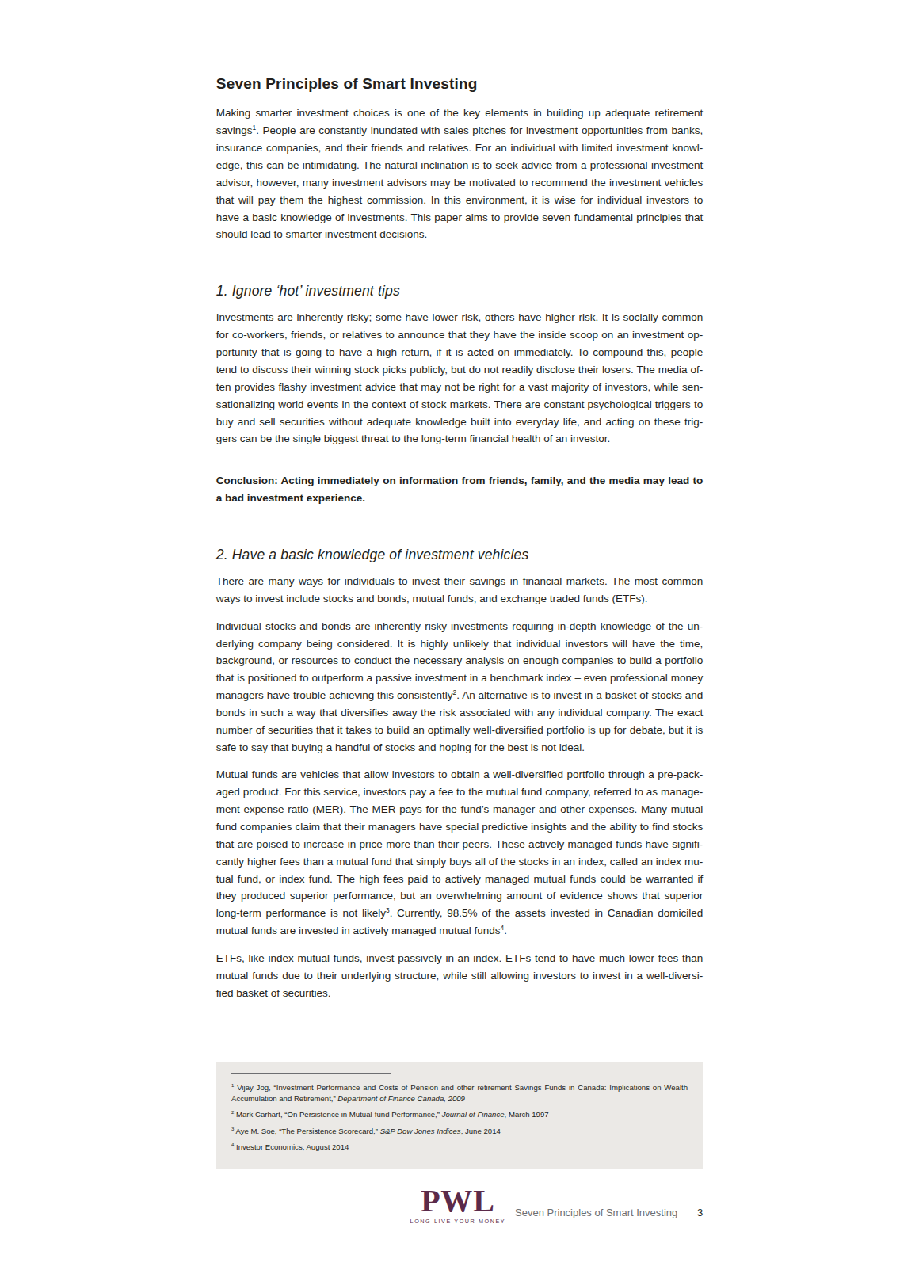Seven Principles of Smart Investing
Making smarter investment choices is one of the key elements in building up adequate retirement savings1. People are constantly inundated with sales pitches for investment opportunities from banks, insurance companies, and their friends and relatives. For an individual with limited investment knowledge, this can be intimidating. The natural inclination is to seek advice from a professional investment advisor, however, many investment advisors may be motivated to recommend the investment vehicles that will pay them the highest commission. In this environment, it is wise for individual investors to have a basic knowledge of investments. This paper aims to provide seven fundamental principles that should lead to smarter investment decisions.
1. Ignore ‘hot’ investment tips
Investments are inherently risky; some have lower risk, others have higher risk. It is socially common for co-workers, friends, or relatives to announce that they have the inside scoop on an investment opportunity that is going to have a high return, if it is acted on immediately. To compound this, people tend to discuss their winning stock picks publicly, but do not readily disclose their losers. The media often provides flashy investment advice that may not be right for a vast majority of investors, while sensationalizing world events in the context of stock markets. There are constant psychological triggers to buy and sell securities without adequate knowledge built into everyday life, and acting on these triggers can be the single biggest threat to the long-term financial health of an investor.
Conclusion: Acting immediately on information from friends, family, and the media may lead to a bad investment experience.
2. Have a basic knowledge of investment vehicles
There are many ways for individuals to invest their savings in financial markets. The most common ways to invest include stocks and bonds, mutual funds, and exchange traded funds (ETFs).
Individual stocks and bonds are inherently risky investments requiring in-depth knowledge of the underlying company being considered. It is highly unlikely that individual investors will have the time, background, or resources to conduct the necessary analysis on enough companies to build a portfolio that is positioned to outperform a passive investment in a benchmark index – even professional money managers have trouble achieving this consistently2. An alternative is to invest in a basket of stocks and bonds in such a way that diversifies away the risk associated with any individual company. The exact number of securities that it takes to build an optimally well-diversified portfolio is up for debate, but it is safe to say that buying a handful of stocks and hoping for the best is not ideal.
Mutual funds are vehicles that allow investors to obtain a well-diversified portfolio through a pre-packaged product. For this service, investors pay a fee to the mutual fund company, referred to as management expense ratio (MER). The MER pays for the fund’s manager and other expenses. Many mutual fund companies claim that their managers have special predictive insights and the ability to find stocks that are poised to increase in price more than their peers. These actively managed funds have significantly higher fees than a mutual fund that simply buys all of the stocks in an index, called an index mutual fund, or index fund. The high fees paid to actively managed mutual funds could be warranted if they produced superior performance, but an overwhelming amount of evidence shows that superior long-term performance is not likely3. Currently, 98.5% of the assets invested in Canadian domiciled mutual funds are invested in actively managed mutual funds4.
ETFs, like index mutual funds, invest passively in an index. ETFs tend to have much lower fees than mutual funds due to their underlying structure, while still allowing investors to invest in a well-diversified basket of securities.
1 Vijay Jog, “Investment Performance and Costs of Pension and other retirement Savings Funds in Canada: Implications on Wealth Accumulation and Retirement,” Department of Finance Canada, 2009
2 Mark Carhart, “On Persistence in Mutual-fund Performance,” Journal of Finance, March 1997
3 Aye M. Soe, “The Persistence Scorecard,” S&P Dow Jones Indices, June 2014
4 Investor Economics, August 2014
PWL
LONG LIVE YOUR MONEY
Seven Principles of Smart Investing 3